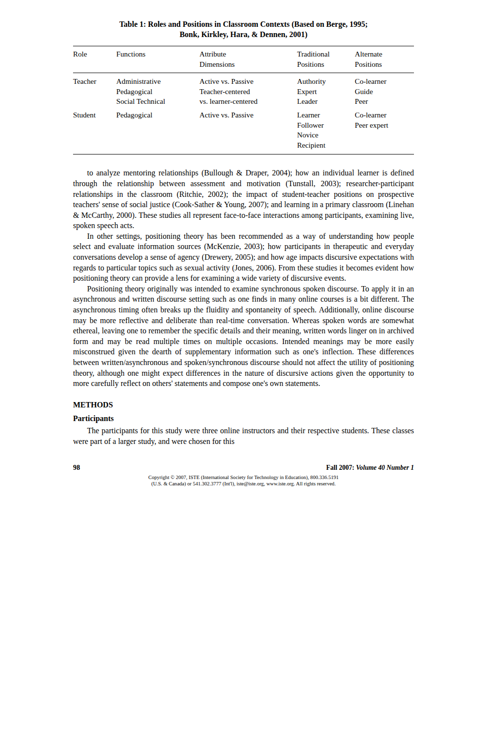Table 1: Roles and Positions in Classroom Contexts (Based on Berge, 1995;
Bonk, Kirkley, Hara, & Dennen, 2001)
| Role | Functions | Attribute Dimensions | Traditional Positions | Alternate Positions |
| --- | --- | --- | --- | --- |
| Teacher | Administrative Pedagogical Social Technical | Active vs. Passive Teacher-centered vs. learner-centered | Authority Expert Leader | Co-learner Guide Peer |
| Student | Pedagogical | Active vs. Passive | Learner Follower Novice Recipient | Co-learner Peer expert |
to analyze mentoring relationships (Bullough & Draper, 2004); how an individual learner is defined through the relationship between assessment and motivation (Tunstall, 2003); researcher-participant relationships in the classroom (Ritchie, 2002); the impact of student-teacher positions on prospective teachers' sense of social justice (Cook-Sather & Young, 2007); and learning in a primary classroom (Linehan & McCarthy, 2000). These studies all represent face-to-face interactions among participants, examining live, spoken speech acts.
In other settings, positioning theory has been recommended as a way of understanding how people select and evaluate information sources (McKenzie, 2003); how participants in therapeutic and everyday conversations develop a sense of agency (Drewery, 2005); and how age impacts discursive expectations with regards to particular topics such as sexual activity (Jones, 2006). From these studies it becomes evident how positioning theory can provide a lens for examining a wide variety of discursive events.
Positioning theory originally was intended to examine synchronous spoken discourse. To apply it in an asynchronous and written discourse setting such as one finds in many online courses is a bit different. The asynchronous timing often breaks up the fluidity and spontaneity of speech. Additionally, online discourse may be more reflective and deliberate than real-time conversation. Whereas spoken words are somewhat ethereal, leaving one to remember the specific details and their meaning, written words linger on in archived form and may be read multiple times on multiple occasions. Intended meanings may be more easily misconstrued given the dearth of supplementary information such as one's inflection. These differences between written/asynchronous and spoken/synchronous discourse should not affect the utility of positioning theory, although one might expect differences in the nature of discursive actions given the opportunity to more carefully reflect on others' statements and compose one's own statements.
Methods
Participants
The participants for this study were three online instructors and their respective students. These classes were part of a larger study, and were chosen for this
98 Fall 2007: Volume 40 Number 1
Copyright © 2007, ISTE (International Society for Technology in Education), 800.336.5191
(U.S. & Canada) or 541.302.3777 (Int'l), iste@iste.org, www.iste.org. All rights reserved.